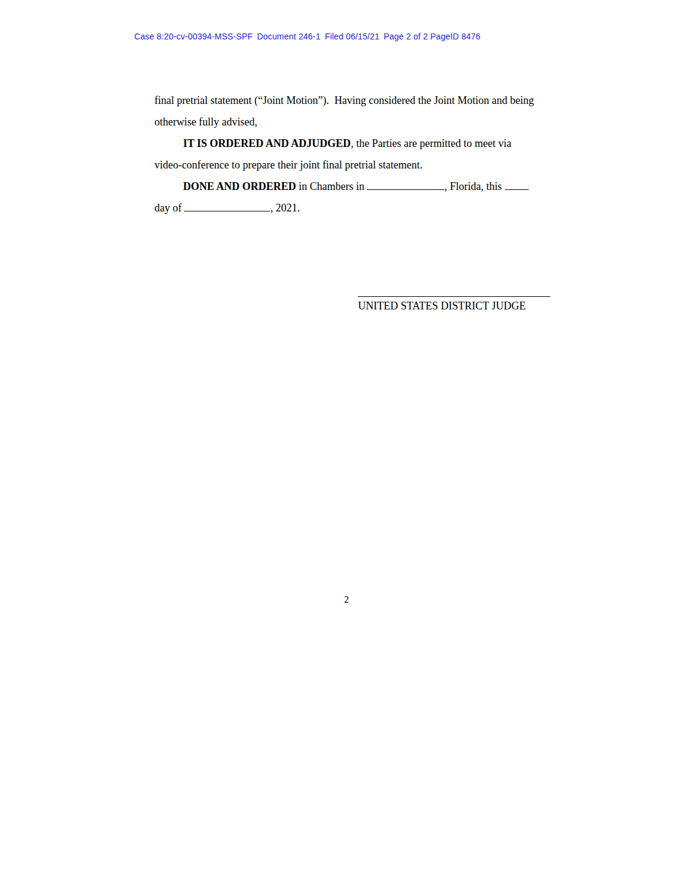Case 8:20-cv-00394-MSS-SPF Document 246-1 Filed 06/15/21 Page 2 of 2 PageID 8476
final pretrial statement (“Joint Motion”). Having considered the Joint Motion and being otherwise fully advised,
IT IS ORDERED AND ADJUDGED, the Parties are permitted to meet via video-conference to prepare their joint final pretrial statement.
DONE AND ORDERED in Chambers in , Florida, this day of , 2021.
UNITED STATES DISTRICT JUDGE
2